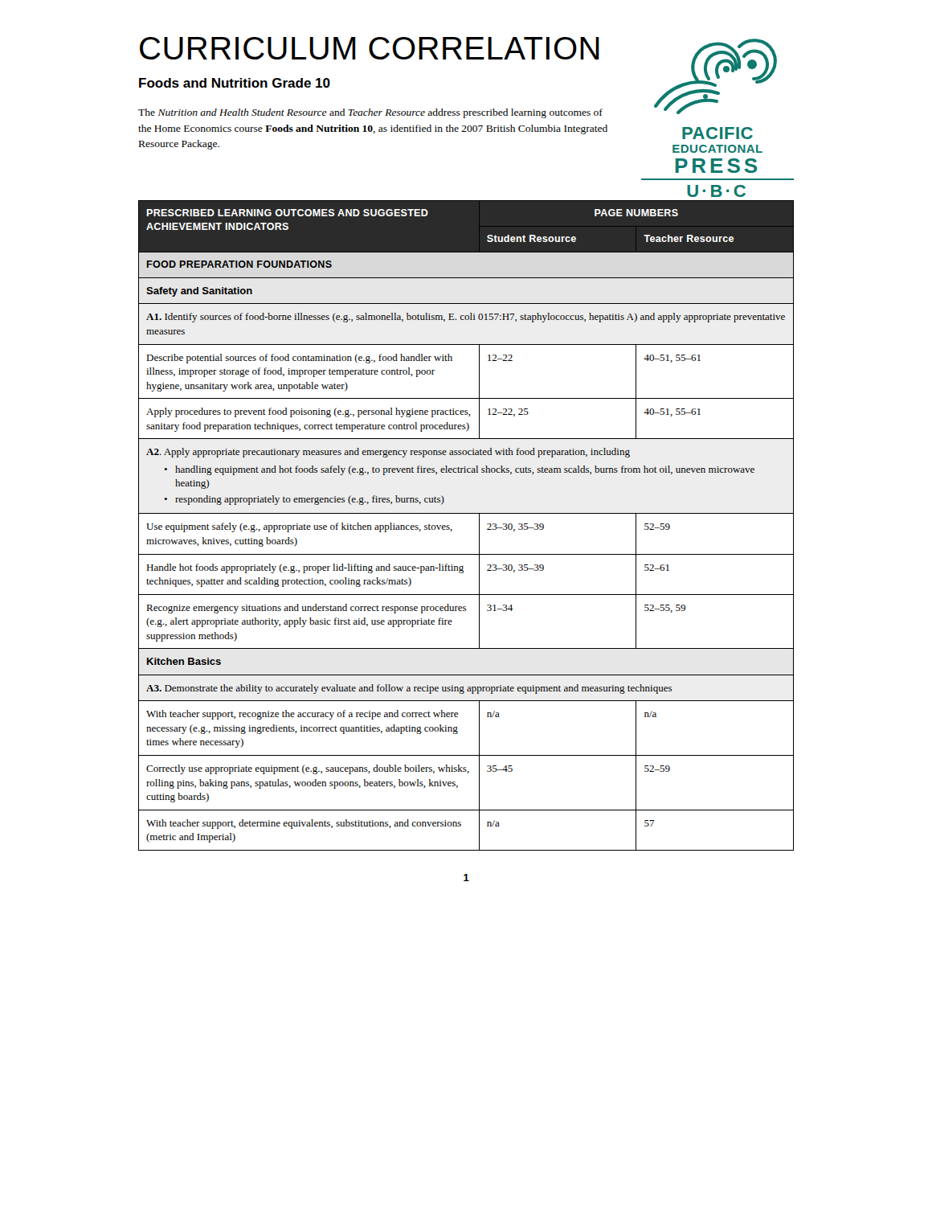Curriculum Correlation
Foods and Nutrition Grade 10
The Nutrition and Health Student Resource and Teacher Resource address prescribed learning outcomes of the Home Economics course Foods and Nutrition 10, as identified in the 2007 British Columbia Integrated Resource Package.
PACIFIC
EDUCATIONAL
PRESS
U·B·C
| Prescribed Learning Outcomes and Suggested Achievement Indicators | Page Numbers |
| --- | --- |
| Student Resource | Teacher Resource |
| Food Preparation Foundations |
| Safety and Sanitation |
| A1. Identify sources of food-borne illnesses (e.g., salmonella, botulism, E. coli 0157:H7, staphylococcus, hepatitis A) and apply appropriate preventative measures |
| Describe potential sources of food contamination (e.g., food handler with illness, improper storage of food, improper temperature control, poor hygiene, unsanitary work area, unpotable water) | 12–22 | 40–51, 55–61 |
| Apply procedures to prevent food poisoning (e.g., personal hygiene practices, sanitary food preparation techniques, correct temperature control procedures) | 12–22, 25 | 40–51, 55–61 |
| A2 . Apply appropriate precautionary measures and emergency response associated with food preparation, including handling equipment and hot foods safely (e.g., to prevent fires, electrical shocks, cuts, steam scalds, burns from hot oil, uneven microwave heating) responding appropriately to emergencies (e.g., fires, burns, cuts) |
| Use equipment safely (e.g., appropriate use of kitchen appliances, stoves, microwaves, knives, cutting boards) | 23–30, 35–39 | 52–59 |
| Handle hot foods appropriately (e.g., proper lid-lifting and sauce-pan-lifting techniques, spatter and scalding protection, cooling racks/mats) | 23–30, 35–39 | 52–61 |
| Recognize emergency situations and understand correct response procedures (e.g., alert appropriate authority, apply basic first aid, use appropriate fire suppression methods) | 31–34 | 52–55, 59 |
| Kitchen Basics |
| A3. Demonstrate the ability to accurately evaluate and follow a recipe using appropriate equipment and measuring techniques |
| With teacher support, recognize the accuracy of a recipe and correct where necessary (e.g., missing ingredients, incorrect quantities, adapting cooking times where necessary) | n/a | n/a |
| Correctly use appropriate equipment (e.g., saucepans, double boilers, whisks, rolling pins, baking pans, spatulas, wooden spoons, beaters, bowls, knives, cutting boards) | 35–45 | 52–59 |
| With teacher support, determine equivalents, substitutions, and conversions (metric and Imperial) | n/a | 57 |
1